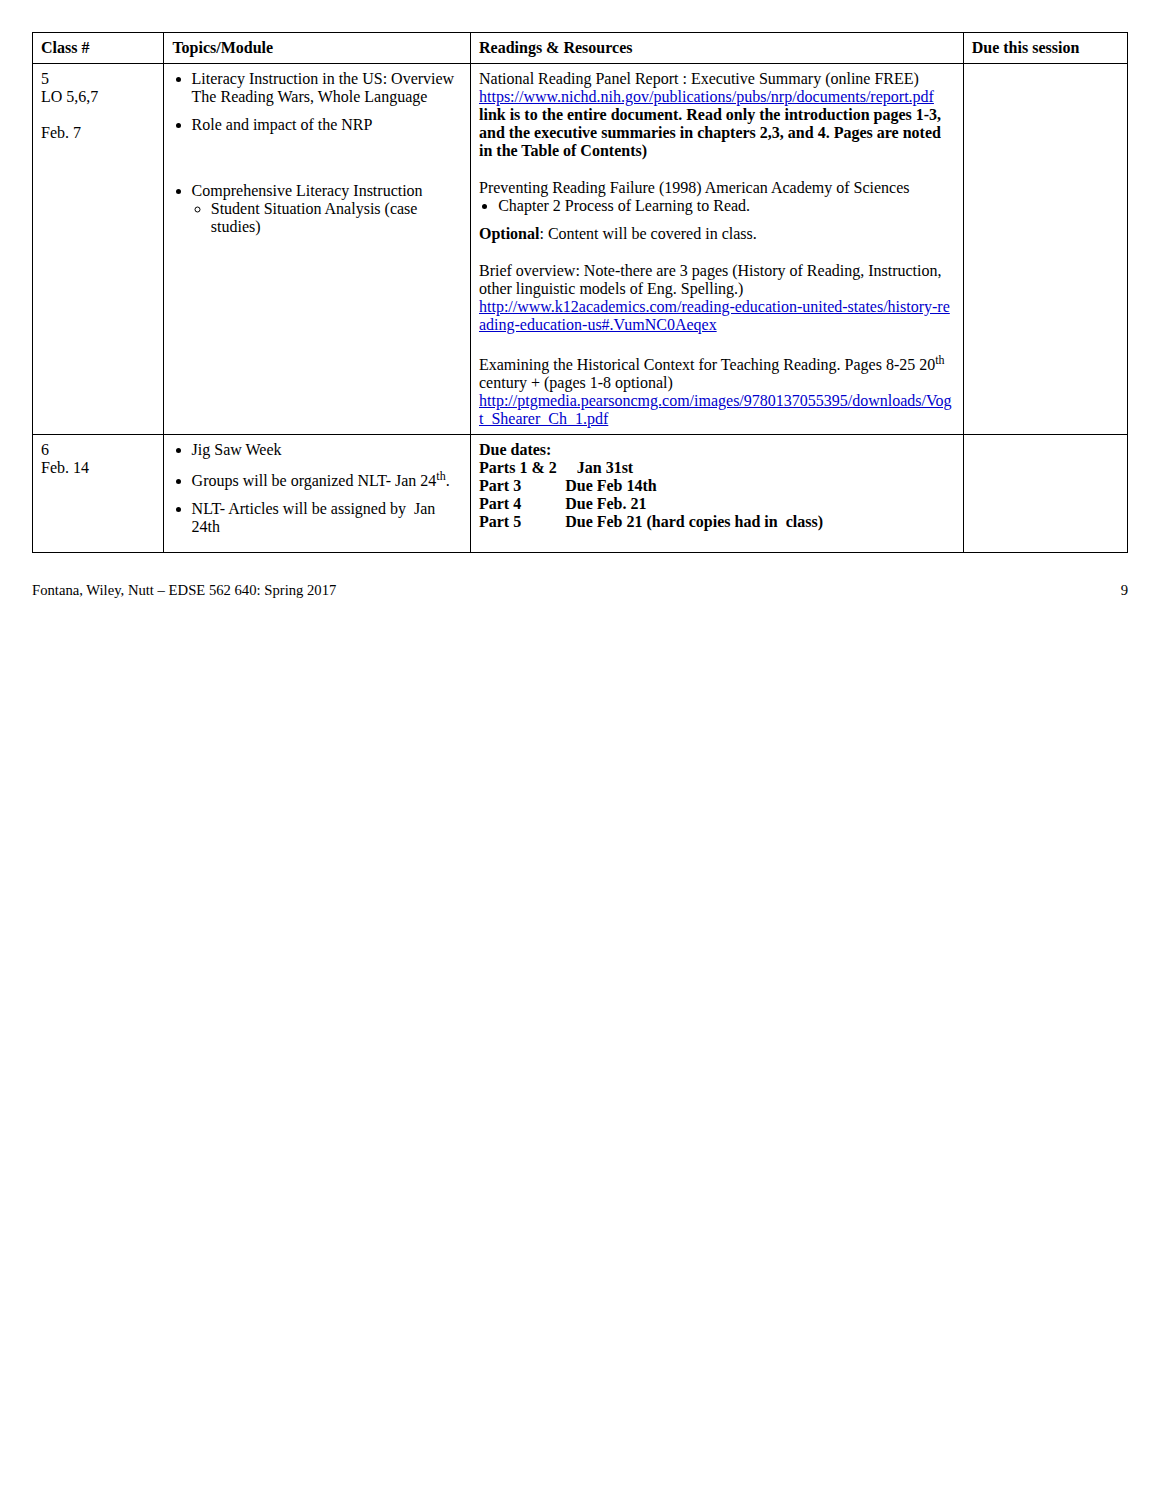| Class # | Topics/Module | Readings & Resources | Due this session |
| --- | --- | --- | --- |
| 5 LO 5,6,7 Feb. 7 | Literacy Instruction in the US: Overview The Reading Wars, Whole Language Role and impact of the NRP Comprehensive Literacy Instruction Student Situation Analysis (case studies) | National Reading Panel Report : Executive Summary (online FREE) https://www.nichd.nih.gov/publications/pubs/nrp/documents/report.pdf link is to the entire document. Read only the introduction pages 1-3, and the executive summaries in chapters 2,3, and 4. Pages are noted in the Table of Contents) Preventing Reading Failure (1998) American Academy of Sciences Chapter 2 Process of Learning to Read. Optional : Content will be covered in class. Brief overview: Note-there are 3 pages (History of Reading, Instruction, other linguistic models of Eng. Spelling.) http://www.k12academics.com/reading-education-united-states/history-reading-education-us#.VumNC0Aeqex Examining the Historical Context for Teaching Reading. Pages 8-25 20 th century + (pages 1-8 optional) http://ptgmedia.pearsoncmg.com/images/9780137055395/downloads/Vogt_Shearer_Ch_1.pdf | |
| 6 Feb. 14 | Jig Saw Week Groups will be organized NLT- Jan 24 th . NLT- Articles will be assigned by Jan 24th | Due dates: Parts 1 & 2 Jan 31st Part 3 Due Feb 14th Part 4 Due Feb. 21 Part 5 Due Feb 21 (hard copies had in class) | |
Fontana, Wiley, Nutt – EDSE 562 640: Spring 2017 9